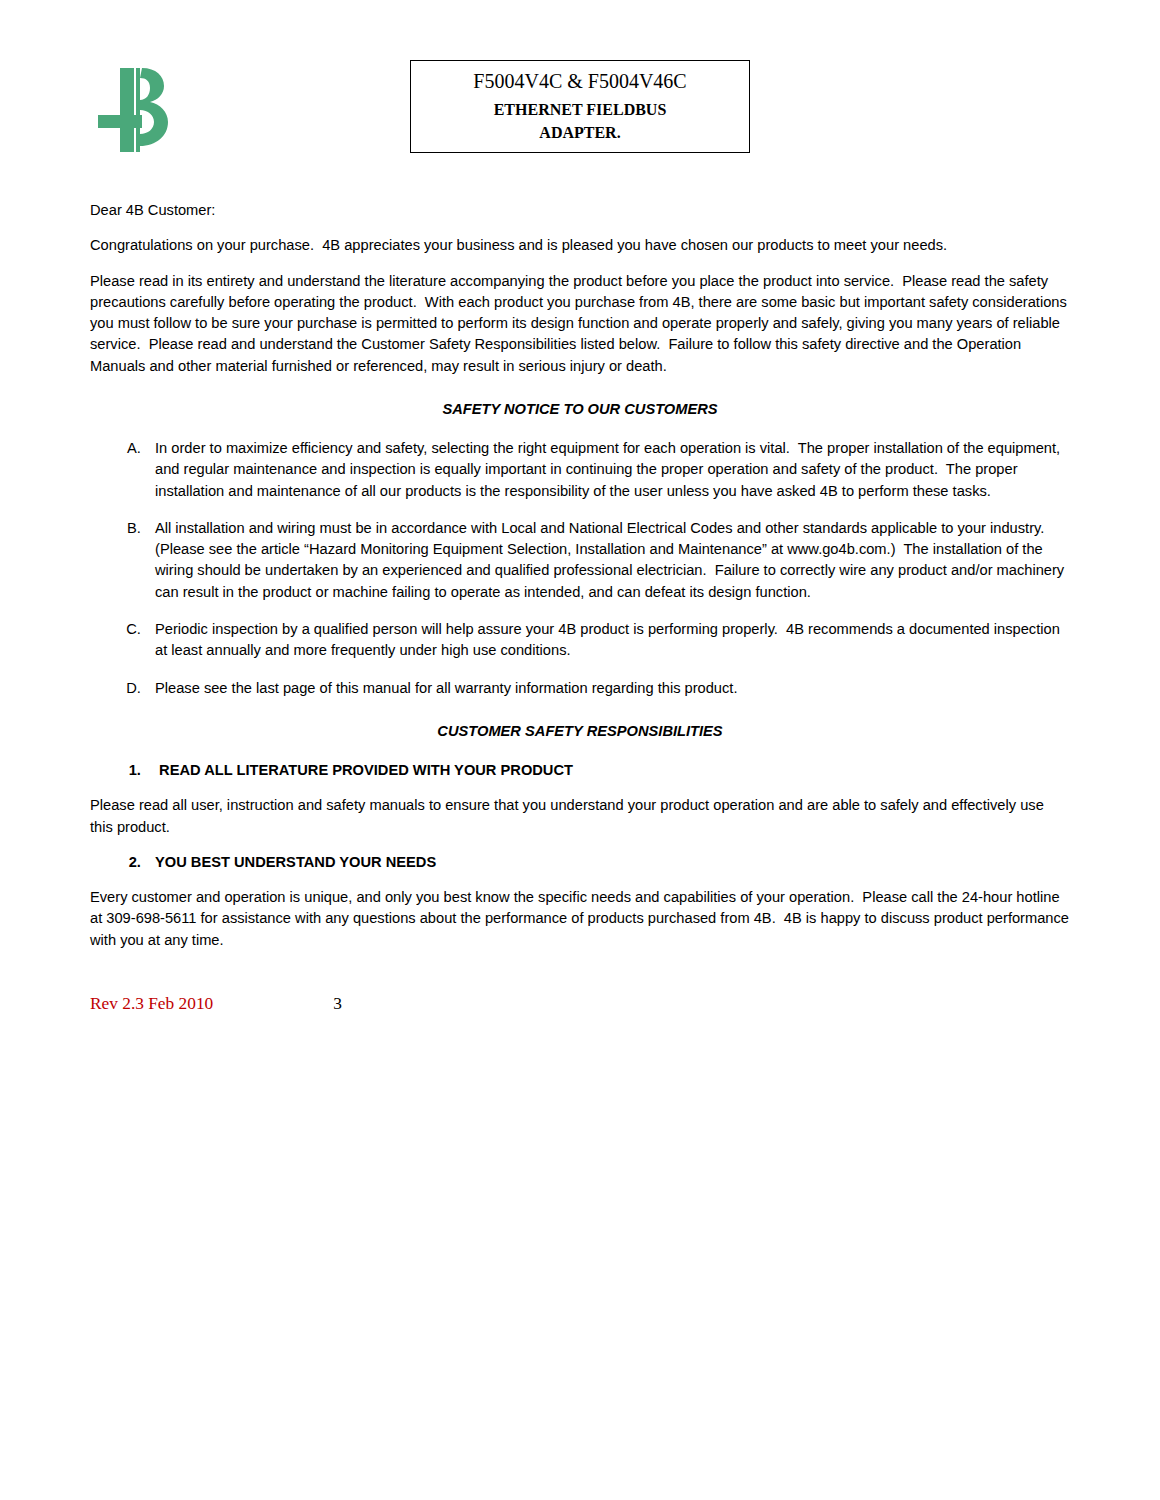F5004V4C & F5004V46C
ETHERNET FIELDBUS
ADAPTER.
Dear 4B Customer:
Congratulations on your purchase. 4B appreciates your business and is pleased you have chosen our products to meet your needs.
Please read in its entirety and understand the literature accompanying the product before you place the product into service. Please read the safety precautions carefully before operating the product. With each product you purchase from 4B, there are some basic but important safety considerations you must follow to be sure your purchase is permitted to perform its design function and operate properly and safely, giving you many years of reliable service. Please read and understand the Customer Safety Responsibilities listed below. Failure to follow this safety directive and the Operation Manuals and other material furnished or referenced, may result in serious injury or death.
SAFETY NOTICE TO OUR CUSTOMERS
In order to maximize efficiency and safety, selecting the right equipment for each operation is vital. The proper installation of the equipment, and regular maintenance and inspection is equally important in continuing the proper operation and safety of the product. The proper installation and maintenance of all our products is the responsibility of the user unless you have asked 4B to perform these tasks.
All installation and wiring must be in accordance with Local and National Electrical Codes and other standards applicable to your industry. (Please see the article “Hazard Monitoring Equipment Selection, Installation and Maintenance” at www.go4b.com.) The installation of the wiring should be undertaken by an experienced and qualified professional electrician. Failure to correctly wire any product and/or machinery can result in the product or machine failing to operate as intended, and can defeat its design function.
Periodic inspection by a qualified person will help assure your 4B product is performing properly. 4B recommends a documented inspection at least annually and more frequently under high use conditions.
Please see the last page of this manual for all warranty information regarding this product.
CUSTOMER SAFETY RESPONSIBILITIES
READ ALL LITERATURE PROVIDED WITH YOUR PRODUCT
Please read all user, instruction and safety manuals to ensure that you understand your product operation and are able to safely and effectively use this product.
YOU BEST UNDERSTAND YOUR NEEDS
Every customer and operation is unique, and only you best know the specific needs and capabilities of your operation. Please call the 24-hour hotline at 309-698-5611 for assistance with any questions about the performance of products purchased from 4B. 4B is happy to discuss product performance with you at any time.
Rev 2.3 Feb 2010 3